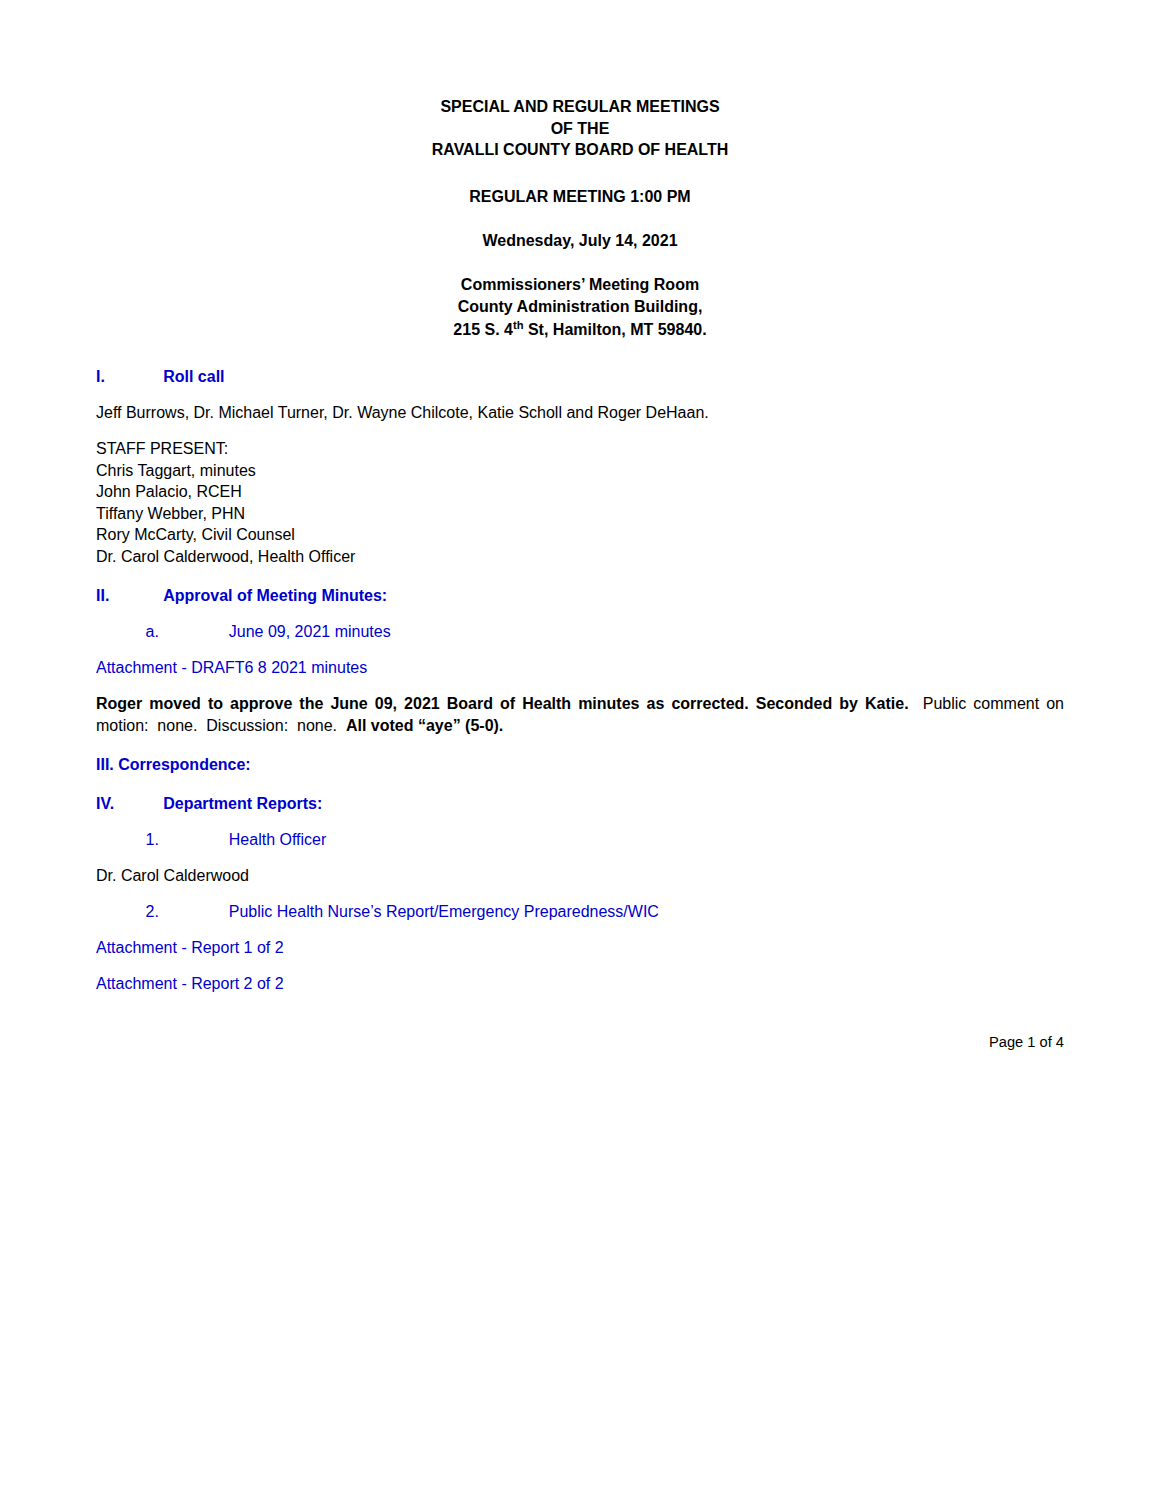SPECIAL AND REGULAR MEETINGS
OF THE
RAVALLI COUNTY BOARD OF HEALTH
REGULAR MEETING 1:00 PM
Wednesday, July 14, 2021
Commissioners’ Meeting Room
County Administration Building,
215 S. 4th St, Hamilton, MT 59840.
I. Roll call
Jeff Burrows, Dr. Michael Turner, Dr. Wayne Chilcote, Katie Scholl and Roger DeHaan.
STAFF PRESENT:
Chris Taggart, minutes
John Palacio, RCEH
Tiffany Webber, PHN
Rory McCarty, Civil Counsel
Dr. Carol Calderwood, Health Officer
II. Approval of Meeting Minutes:
a. June 09, 2021 minutes
Attachment - DRAFT6 8 2021 minutes
Roger moved to approve the June 09, 2021 Board of Health minutes as corrected. Seconded by Katie. Public comment on motion: none. Discussion: none. All voted “aye” (5-0).
III. Correspondence:
IV. Department Reports:
1. Health Officer
Dr. Carol Calderwood
2. Public Health Nurse’s Report/Emergency Preparedness/WIC
Attachment - Report 1 of 2
Attachment - Report 2 of 2
Page 1 of 4